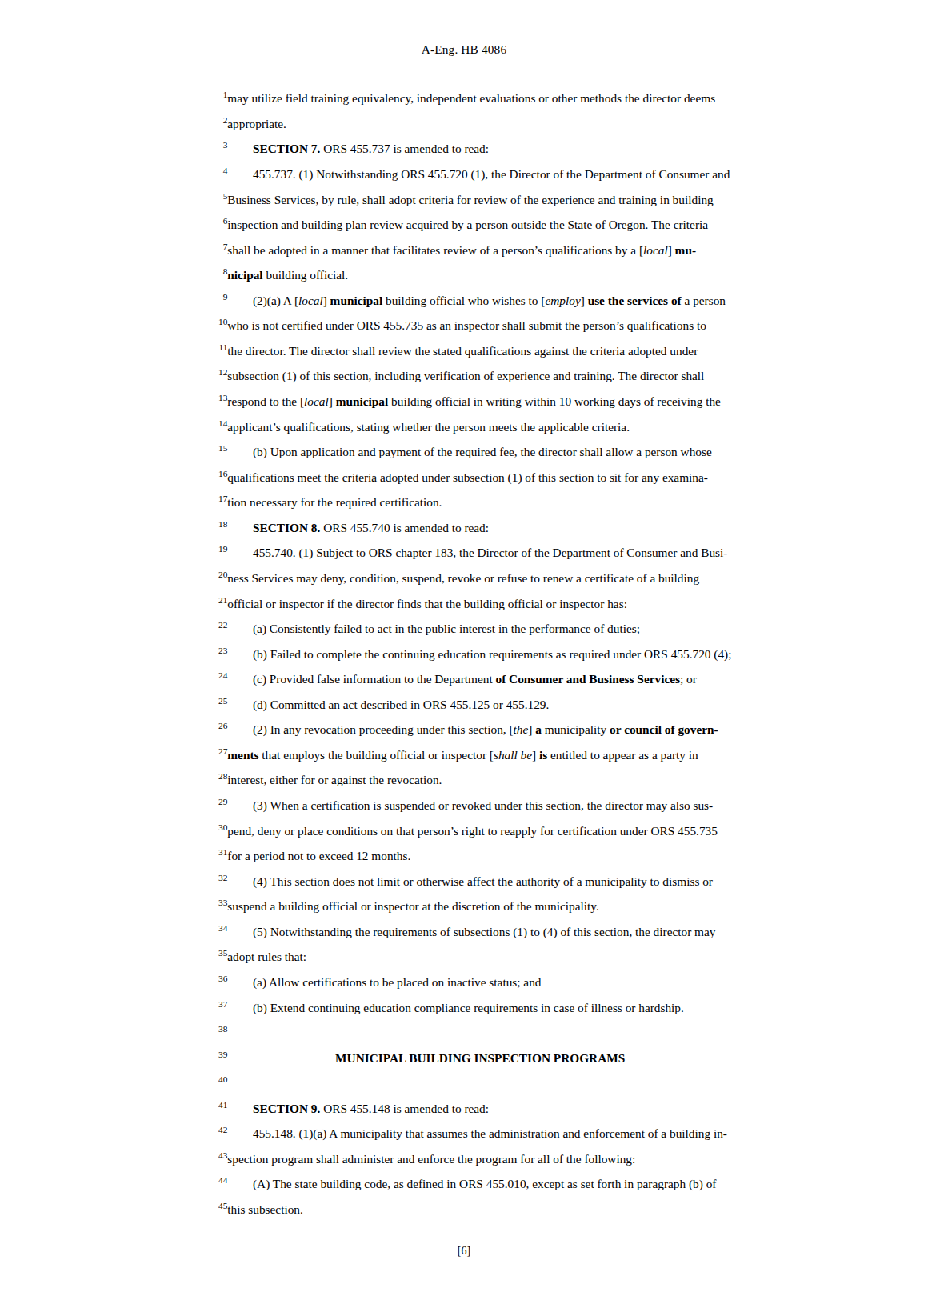A-Eng. HB 4086
| 1 | may utilize field training equivalency, independent evaluations or other methods the director deems |
| 2 | appropriate. |
| 3 | SECTION 7. ORS 455.737 is amended to read: |
| 4 | 455.737. (1) Notwithstanding ORS 455.720 (1), the Director of the Department of Consumer and |
| 5 | Business Services, by rule, shall adopt criteria for review of the experience and training in building |
| 6 | inspection and building plan review acquired by a person outside the State of Oregon. The criteria |
| 7 | shall be adopted in a manner that facilitates review of a person’s qualifications by a [ local ] mu- |
| 8 | nicipal building official. |
| 9 | (2)(a) A [ local ] municipal building official who wishes to [ employ ] use the services of a person |
| 10 | who is not certified under ORS 455.735 as an inspector shall submit the person’s qualifications to |
| 11 | the director. The director shall review the stated qualifications against the criteria adopted under |
| 12 | subsection (1) of this section, including verification of experience and training. The director shall |
| 13 | respond to the [ local ] municipal building official in writing within 10 working days of receiving the |
| 14 | applicant’s qualifications, stating whether the person meets the applicable criteria. |
| 15 | (b) Upon application and payment of the required fee, the director shall allow a person whose |
| 16 | qualifications meet the criteria adopted under subsection (1) of this section to sit for any examina- |
| 17 | tion necessary for the required certification. |
| 18 | SECTION 8. ORS 455.740 is amended to read: |
| 19 | 455.740. (1) Subject to ORS chapter 183, the Director of the Department of Consumer and Busi- |
| 20 | ness Services may deny, condition, suspend, revoke or refuse to renew a certificate of a building |
| 21 | official or inspector if the director finds that the building official or inspector has: |
| 22 | (a) Consistently failed to act in the public interest in the performance of duties; |
| 23 | (b) Failed to complete the continuing education requirements as required under ORS 455.720 (4); |
| 24 | (c) Provided false information to the Department of Consumer and Business Services ; or |
| 25 | (d) Committed an act described in ORS 455.125 or 455.129. |
| 26 | (2) In any revocation proceeding under this section, [ the ] a municipality or council of govern- |
| 27 | ments that employs the building official or inspector [ shall be ] is entitled to appear as a party in |
| 28 | interest, either for or against the revocation. |
| 29 | (3) When a certification is suspended or revoked under this section, the director may also sus- |
| 30 | pend, deny or place conditions on that person’s right to reapply for certification under ORS 455.735 |
| 31 | for a period not to exceed 12 months. |
| 32 | (4) This section does not limit or otherwise affect the authority of a municipality to dismiss or |
| 33 | suspend a building official or inspector at the discretion of the municipality. |
| 34 | (5) Notwithstanding the requirements of subsections (1) to (4) of this section, the director may |
| 35 | adopt rules that: |
| 36 | (a) Allow certifications to be placed on inactive status; and |
| 37 | (b) Extend continuing education compliance requirements in case of illness or hardship. |
| 38 | |
| 39 | MUNICIPAL BUILDING INSPECTION PROGRAMS |
| 40 | |
| 41 | SECTION 9. ORS 455.148 is amended to read: |
| 42 | 455.148. (1)(a) A municipality that assumes the administration and enforcement of a building in- |
| 43 | spection program shall administer and enforce the program for all of the following: |
| 44 | (A) The state building code, as defined in ORS 455.010, except as set forth in paragraph (b) of |
| 45 | this subsection. |
[6]